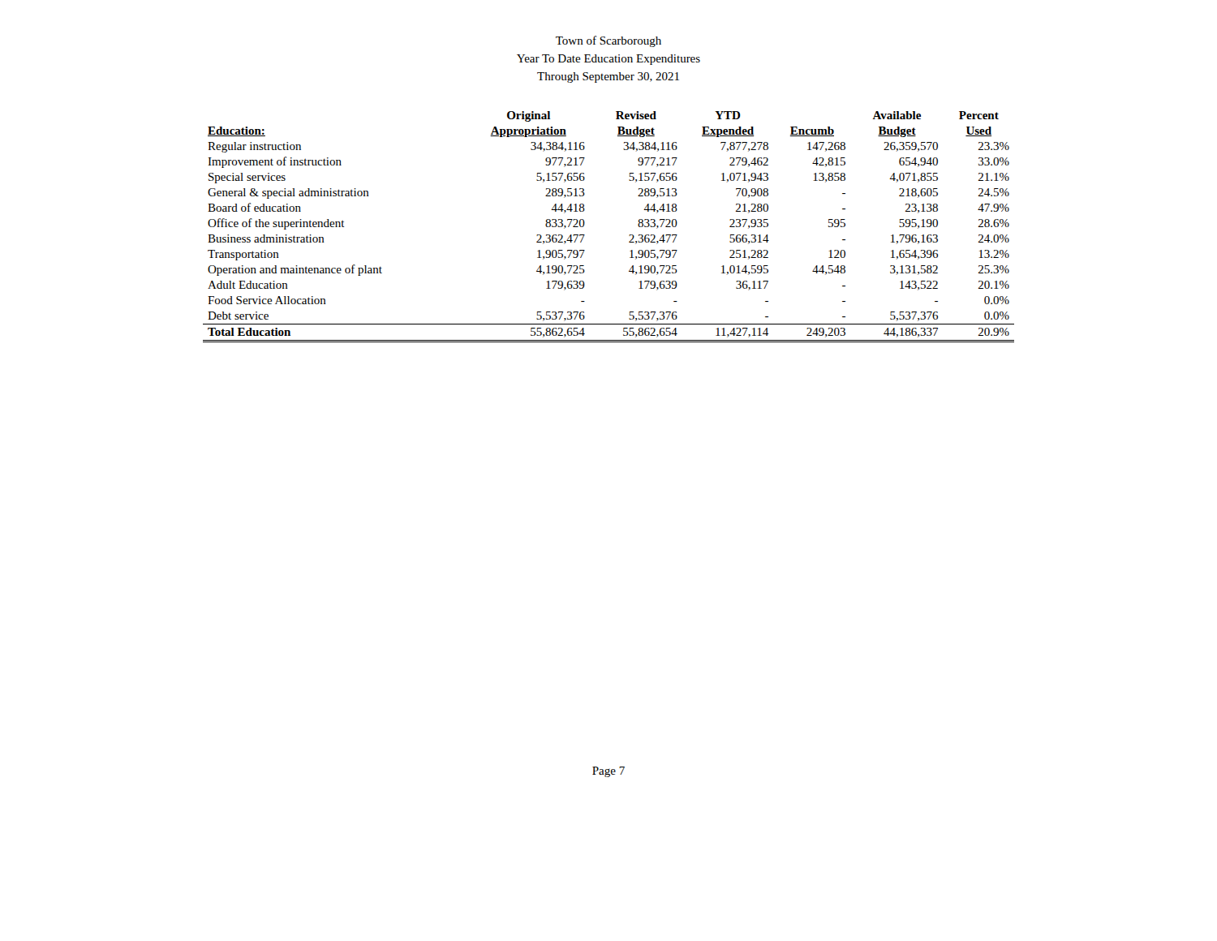Town of Scarborough
Year To Date Education Expenditures
Through September 30, 2021
| | Original | Revised | YTD | | Available | Percent |
| --- | --- | --- | --- | --- | --- | --- |
| Education: | Appropriation | Budget | Expended | Encumb | Budget | Used |
| Regular instruction | 34,384,116 | 34,384,116 | 7,877,278 | 147,268 | 26,359,570 | 23.3% |
| Improvement of instruction | 977,217 | 977,217 | 279,462 | 42,815 | 654,940 | 33.0% |
| Special services | 5,157,656 | 5,157,656 | 1,071,943 | 13,858 | 4,071,855 | 21.1% |
| General & special administration | 289,513 | 289,513 | 70,908 | - | 218,605 | 24.5% |
| Board of education | 44,418 | 44,418 | 21,280 | - | 23,138 | 47.9% |
| Office of the superintendent | 833,720 | 833,720 | 237,935 | 595 | 595,190 | 28.6% |
| Business administration | 2,362,477 | 2,362,477 | 566,314 | - | 1,796,163 | 24.0% |
| Transportation | 1,905,797 | 1,905,797 | 251,282 | 120 | 1,654,396 | 13.2% |
| Operation and maintenance of plant | 4,190,725 | 4,190,725 | 1,014,595 | 44,548 | 3,131,582 | 25.3% |
| Adult Education | 179,639 | 179,639 | 36,117 | - | 143,522 | 20.1% |
| Food Service Allocation | - | - | - | - | - | 0.0% |
| Debt service | 5,537,376 | 5,537,376 | - | - | 5,537,376 | 0.0% |
| Total Education | 55,862,654 | 55,862,654 | 11,427,114 | 249,203 | 44,186,337 | 20.9% |
Page 7